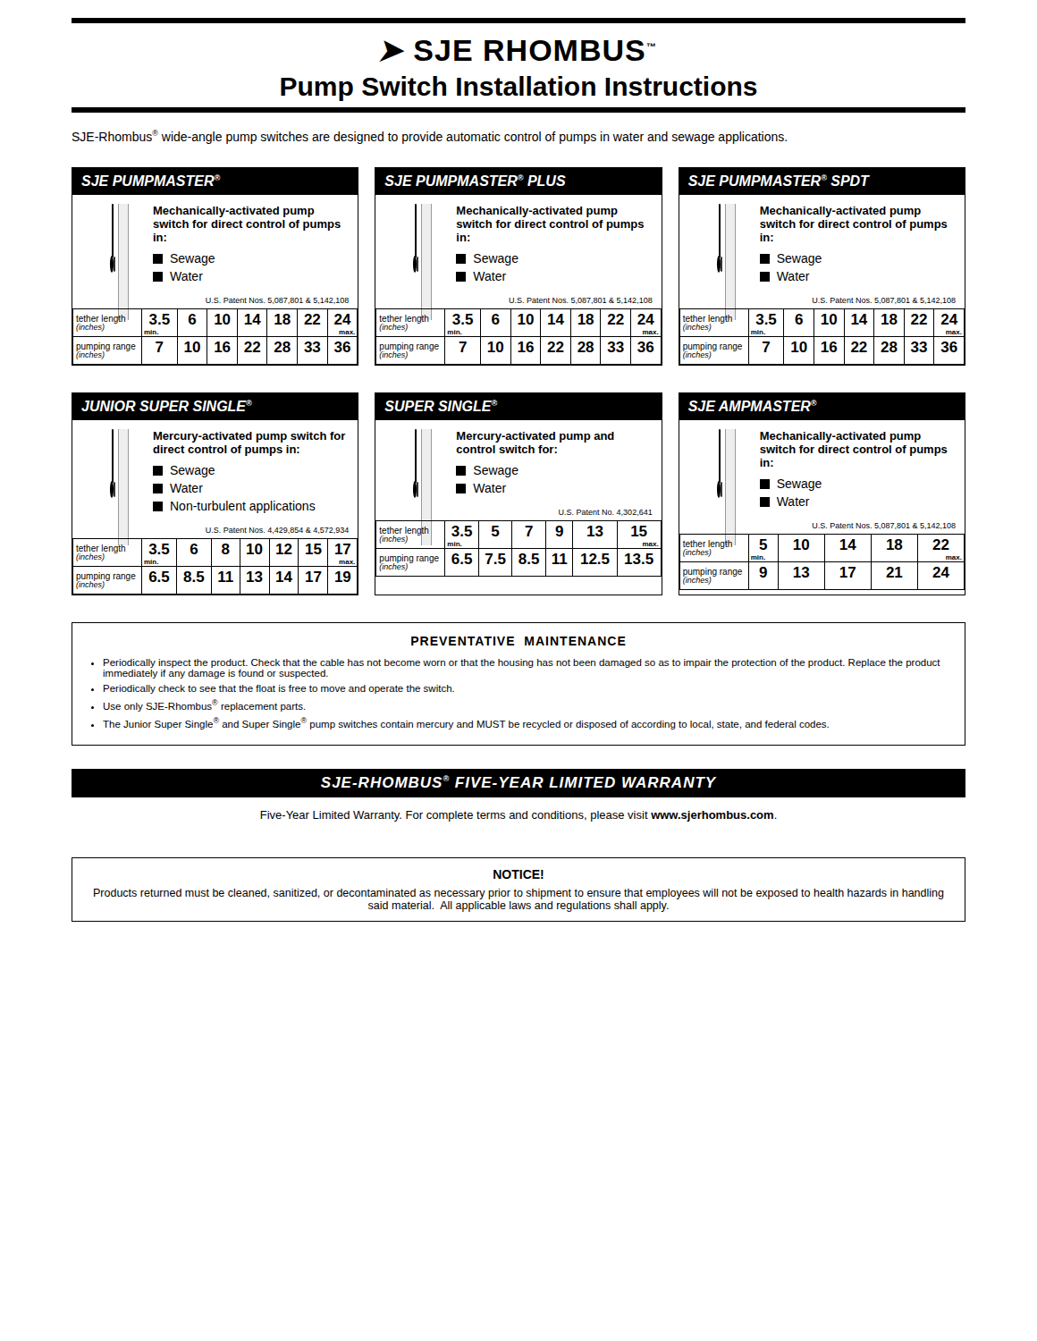➤SJE RHOMBUS™
Pump Switch Installation Instructions
SJE-Rhombus® wide-angle pump switches are designed to provide automatic control of pumps in water and sewage applications.
SJE PUMPMASTER®
Mechanically-activated pump switch for direct control of pumps in:
Sewage
Water
U.S. Patent Nos. 5,087,801 & 5,142,108
| tether length (inches) | 3.5 min. | 6 | 10 | 14 | 18 | 22 | 24 max. |
| pumping range (inches) | 7 | 10 | 16 | 22 | 28 | 33 | 36 |
SJE PUMPMASTER® PLUS
Mechanically-activated pump switch for direct control of pumps in:
Sewage
Water
U.S. Patent Nos. 5,087,801 & 5,142,108
| tether length (inches) | 3.5 min. | 6 | 10 | 14 | 18 | 22 | 24 max. |
| pumping range (inches) | 7 | 10 | 16 | 22 | 28 | 33 | 36 |
SJE PUMPMASTER® SPDT
Mechanically-activated pump switch for direct control of pumps in:
Sewage
Water
U.S. Patent Nos. 5,087,801 & 5,142,108
| tether length (inches) | 3.5 min. | 6 | 10 | 14 | 18 | 22 | 24 max. |
| pumping range (inches) | 7 | 10 | 16 | 22 | 28 | 33 | 36 |
JUNIOR SUPER SINGLE®
Mercury-activated pump switch for direct control of pumps in:
Sewage
Water
Non-turbulent applications
U.S. Patent Nos. 4,429,854 & 4,572,934
| tether length (inches) | 3.5 min. | 6 | 8 | 10 | 12 | 15 | 17 max. |
| pumping range (inches) | 6.5 | 8.5 | 11 | 13 | 14 | 17 | 19 |
SUPER SINGLE®
Mercury-activated pump and control switch for:
Sewage
Water
U.S. Patent No. 4,302,641
| tether length (inches) | 3.5 min. | 5 | 7 | 9 | 13 | 15 max. |
| pumping range (inches) | 6.5 | 7.5 | 8.5 | 11 | 12.5 | 13.5 |
SJE AMPMASTER®
Mechanically-activated pump switch for direct control of pumps in:
Sewage
Water
U.S. Patent Nos. 5,087,801 & 5,142,108
| tether length (inches) | 5 min. | 10 | 14 | 18 | 22 max. |
| pumping range (inches) | 9 | 13 | 17 | 21 | 24 |
PREVENTATIVE MAINTENANCE
Periodically inspect the product. Check that the cable has not become worn or that the housing has not been damaged so as to impair the protection of the product. Replace the product immediately if any damage is found or suspected.
Periodically check to see that the float is free to move and operate the switch.
Use only SJE-Rhombus® replacement parts.
The Junior Super Single® and Super Single® pump switches contain mercury and MUST be recycled or disposed of according to local, state, and federal codes.
SJE-RHOMBUS® FIVE-YEAR LIMITED WARRANTY
Five-Year Limited Warranty. For complete terms and conditions, please visit www.sjerhombus.com.
NOTICE!
Products returned must be cleaned, sanitized, or decontaminated as necessary prior to shipment to ensure that employees will not be exposed to health hazards in handling said material. All applicable laws and regulations shall apply.